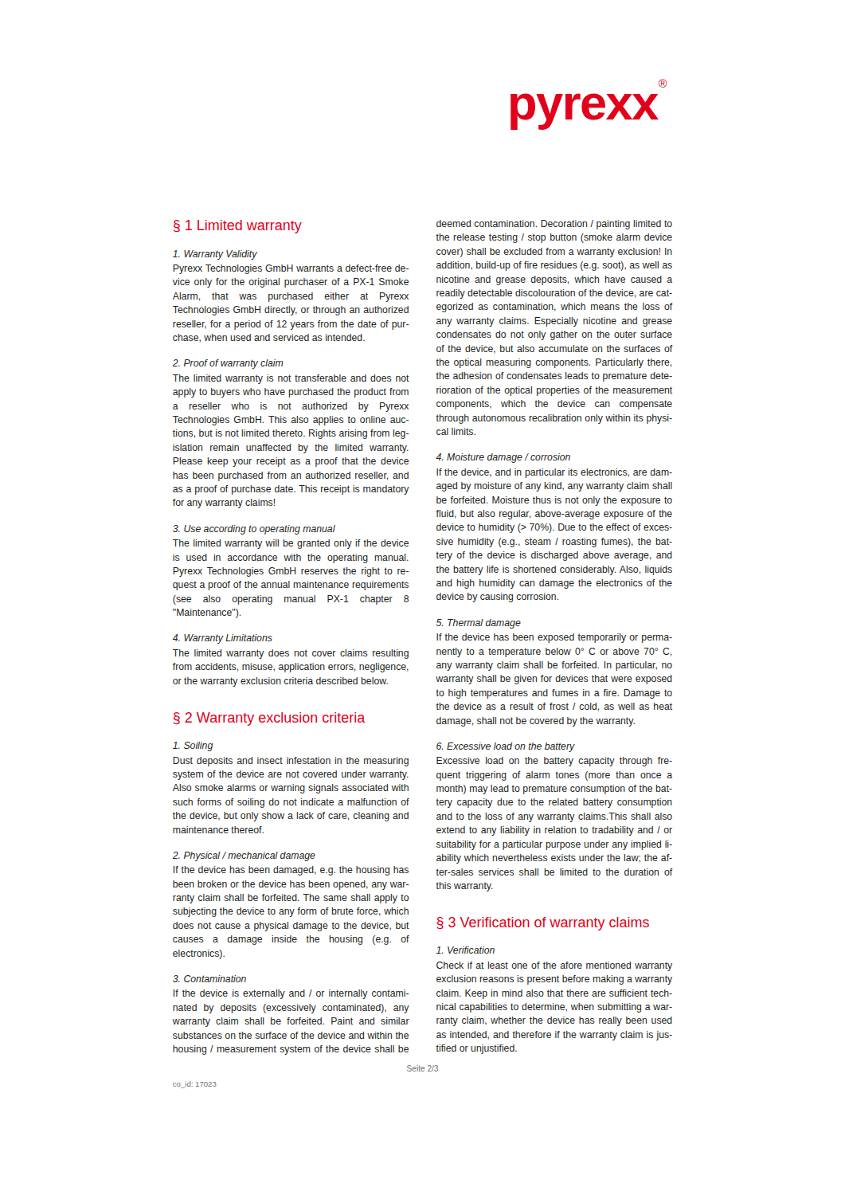pyrexx®
§ 1 Limited warranty
1. Warranty Validity
Pyrexx Technologies GmbH warrants a defect-free device only for the original purchaser of a PX-1 Smoke Alarm, that was purchased either at Pyrexx Technologies GmbH directly, or through an authorized reseller, for a period of 12 years from the date of purchase, when used and serviced as intended.
2. Proof of warranty claim
The limited warranty is not transferable and does not apply to buyers who have purchased the product from a reseller who is not authorized by Pyrexx Technologies GmbH. This also applies to online auctions, but is not limited thereto. Rights arising from legislation remain unaffected by the limited warranty. Please keep your receipt as a proof that the device has been purchased from an authorized reseller, and as a proof of purchase date. This receipt is mandatory for any warranty claims!
3. Use according to operating manual
The limited warranty will be granted only if the device is used in accordance with the operating manual. Pyrexx Technologies GmbH reserves the right to request a proof of the annual maintenance requirements (see also operating manual PX-1 chapter 8 "Maintenance").
4. Warranty Limitations
The limited warranty does not cover claims resulting from accidents, misuse, application errors, negligence, or the warranty exclusion criteria described below.
§ 2 Warranty exclusion criteria
1. Soiling
Dust deposits and insect infestation in the measuring system of the device are not covered under warranty. Also smoke alarms or warning signals associated with such forms of soiling do not indicate a malfunction of the device, but only show a lack of care, cleaning and maintenance thereof.
2. Physical / mechanical damage
If the device has been damaged, e.g. the housing has been broken or the device has been opened, any warranty claim shall be forfeited. The same shall apply to subjecting the device to any form of brute force, which does not cause a physical damage to the device, but causes a damage inside the housing (e.g. of electronics).
3. Contamination
If the device is externally and / or internally contaminated by deposits (excessively contaminated), any warranty claim shall be forfeited. Paint and similar substances on the surface of the device and within the housing / measurement system of the device shall be deemed contamination. Decoration / painting limited to the release testing / stop button (smoke alarm device cover) shall be excluded from a warranty exclusion! In addition, build-up of fire residues (e.g. soot), as well as nicotine and grease deposits, which have caused a readily detectable discolouration of the device, are categorized as contamination, which means the loss of any warranty claims. Especially nicotine and grease condensates do not only gather on the outer surface of the device, but also accumulate on the surfaces of the optical measuring components. Particularly there, the adhesion of condensates leads to premature deterioration of the optical properties of the measurement components, which the device can compensate through autonomous recalibration only within its physical limits.
4. Moisture damage / corrosion
If the device, and in particular its electronics, are damaged by moisture of any kind, any warranty claim shall be forfeited. Moisture thus is not only the exposure to fluid, but also regular, above-average exposure of the device to humidity (> 70%). Due to the effect of excessive humidity (e.g., steam / roasting fumes), the battery of the device is discharged above average, and the battery life is shortened considerably. Also, liquids and high humidity can damage the electronics of the device by causing corrosion.
5. Thermal damage
If the device has been exposed temporarily or permanently to a temperature below 0° C or above 70° C, any warranty claim shall be forfeited. In particular, no warranty shall be given for devices that were exposed to high temperatures and fumes in a fire. Damage to the device as a result of frost / cold, as well as heat damage, shall not be covered by the warranty.
6. Excessive load on the battery
Excessive load on the battery capacity through frequent triggering of alarm tones (more than once a month) may lead to premature consumption of the battery capacity due to the related battery consumption and to the loss of any warranty claims.This shall also extend to any liability in relation to tradability and / or suitability for a particular purpose under any implied liability which nevertheless exists under the law; the after-sales services shall be limited to the duration of this warranty.
§ 3 Verification of warranty claims
1. Verification
Check if at least one of the afore mentioned warranty exclusion reasons is present before making a warranty claim. Keep in mind also that there are sufficient technical capabilities to determine, when submitting a warranty claim, whether the device has really been used as intended, and therefore if the warranty claim is justified or unjustified.
Seite 2/3
co_id: 17023